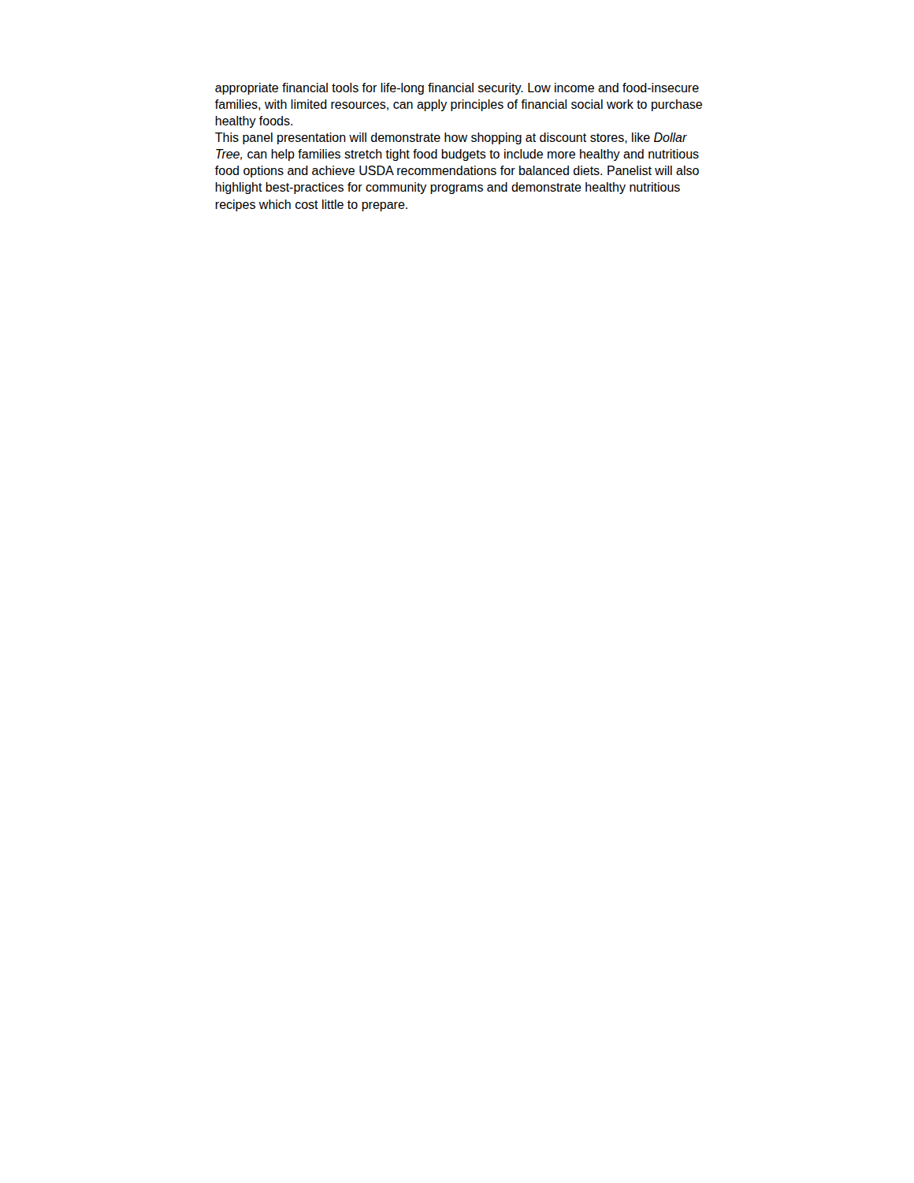appropriate financial tools for life-long financial security. Low income and food-insecure families, with limited resources, can apply principles of financial social work to purchase healthy foods.
This panel presentation will demonstrate how shopping at discount stores, like Dollar Tree, can help families stretch tight food budgets to include more healthy and nutritious food options and achieve USDA recommendations for balanced diets. Panelist will also highlight best-practices for community programs and demonstrate healthy nutritious recipes which cost little to prepare.